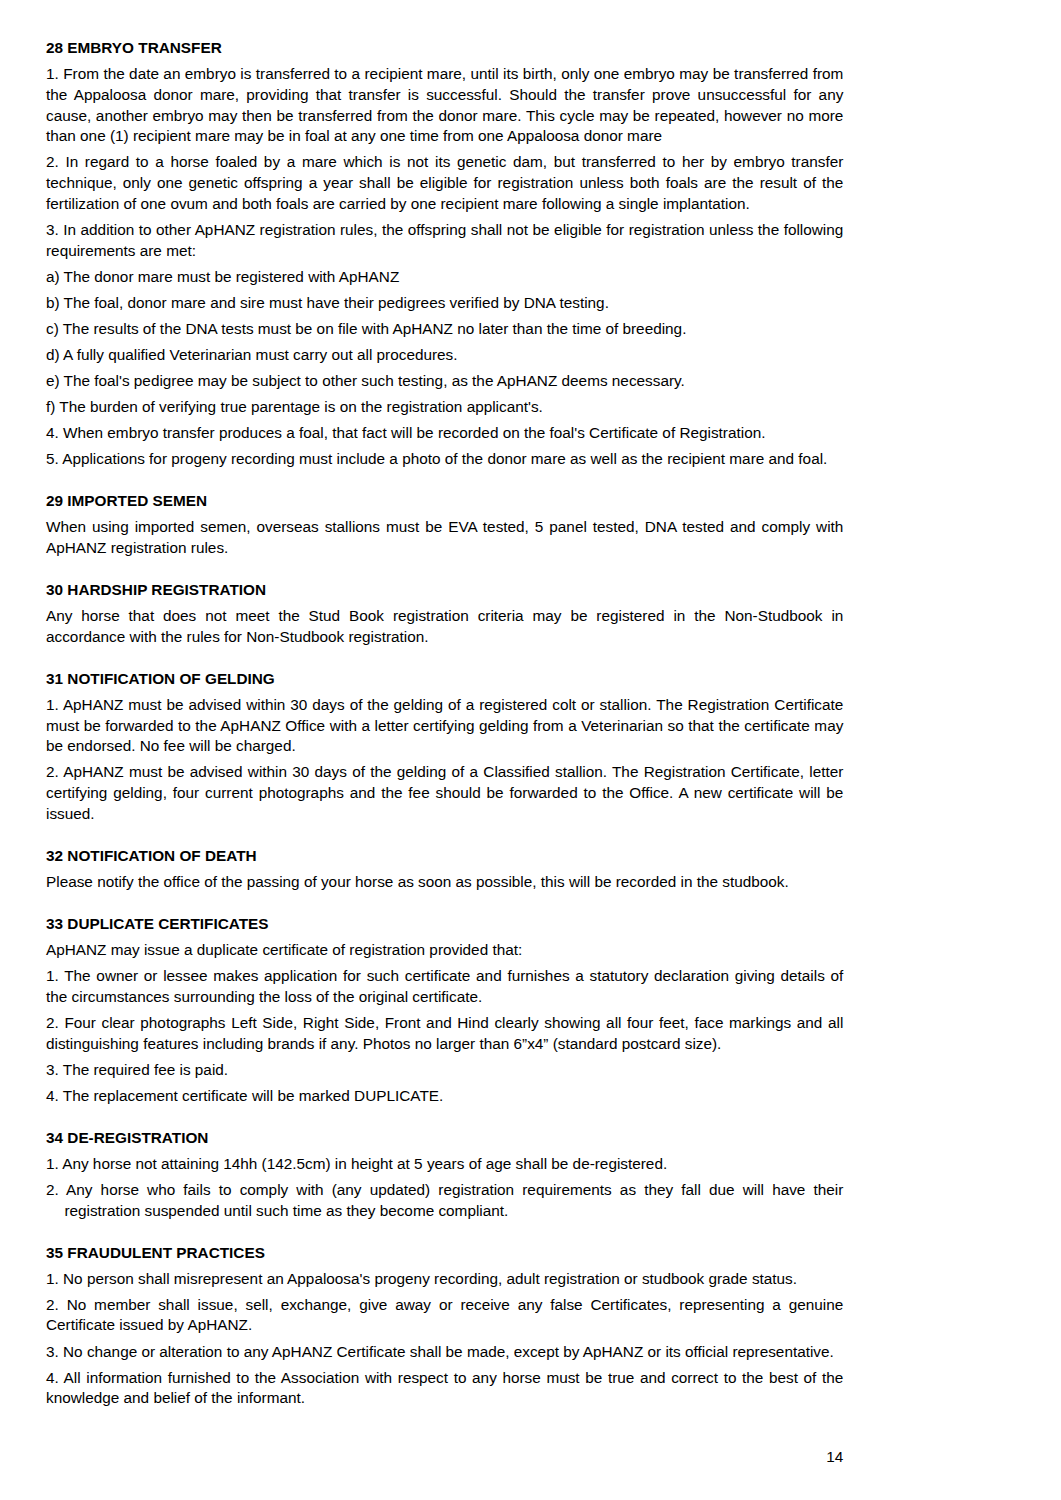28 EMBRYO TRANSFER
1. From the date an embryo is transferred to a recipient mare, until its birth, only one embryo may be transferred from the Appaloosa donor mare, providing that transfer is successful. Should the transfer prove unsuccessful for any cause, another embryo may then be transferred from the donor mare. This cycle may be repeated, however no more than one (1) recipient mare may be in foal at any one time from one Appaloosa donor mare
2. In regard to a horse foaled by a mare which is not its genetic dam, but transferred to her by embryo transfer technique, only one genetic offspring a year shall be eligible for registration unless both foals are the result of the fertilization of one ovum and both foals are carried by one recipient mare following a single implantation.
3. In addition to other ApHANZ registration rules, the offspring shall not be eligible for registration unless the following requirements are met:
a) The donor mare must be registered with ApHANZ
b) The foal, donor mare and sire must have their pedigrees verified by DNA testing.
c) The results of the DNA tests must be on file with ApHANZ no later than the time of breeding.
d) A fully qualified Veterinarian must carry out all procedures.
e) The foal's pedigree may be subject to other such testing, as the ApHANZ deems necessary.
f) The burden of verifying true parentage is on the registration applicant's.
4. When embryo transfer produces a foal, that fact will be recorded on the foal's Certificate of Registration.
5. Applications for progeny recording must include a photo of the donor mare as well as the recipient mare and foal.
29 IMPORTED SEMEN
When using imported semen, overseas stallions must be EVA tested, 5 panel tested, DNA tested and comply with ApHANZ registration rules.
30 HARDSHIP REGISTRATION
Any horse that does not meet the Stud Book registration criteria may be registered in the Non-Studbook in accordance with the rules for Non-Studbook registration.
31 NOTIFICATION OF GELDING
1. ApHANZ must be advised within 30 days of the gelding of a registered colt or stallion. The Registration Certificate must be forwarded to the ApHANZ Office with a letter certifying gelding from a Veterinarian so that the certificate may be endorsed. No fee will be charged.
2. ApHANZ must be advised within 30 days of the gelding of a Classified stallion. The Registration Certificate, letter certifying gelding, four current photographs and the fee should be forwarded to the Office. A new certificate will be issued.
32 NOTIFICATION OF DEATH
Please notify the office of the passing of your horse as soon as possible, this will be recorded in the studbook.
33 DUPLICATE CERTIFICATES
ApHANZ may issue a duplicate certificate of registration provided that:
1. The owner or lessee makes application for such certificate and furnishes a statutory declaration giving details of the circumstances surrounding the loss of the original certificate.
2. Four clear photographs Left Side, Right Side, Front and Hind clearly showing all four feet, face markings and all distinguishing features including brands if any. Photos no larger than 6”x4” (standard postcard size).
3. The required fee is paid.
4. The replacement certificate will be marked DUPLICATE.
34 DE-REGISTRATION
1. Any horse not attaining 14hh (142.5cm) in height at 5 years of age shall be de-registered.
2. Any horse who fails to comply with (any updated) registration requirements as they fall due will have their registration suspended until such time as they become compliant.
35 FRAUDULENT PRACTICES
1. No person shall misrepresent an Appaloosa's progeny recording, adult registration or studbook grade status.
2. No member shall issue, sell, exchange, give away or receive any false Certificates, representing a genuine Certificate issued by ApHANZ.
3. No change or alteration to any ApHANZ Certificate shall be made, except by ApHANZ or its official representative.
4. All information furnished to the Association with respect to any horse must be true and correct to the best of the knowledge and belief of the informant.
14